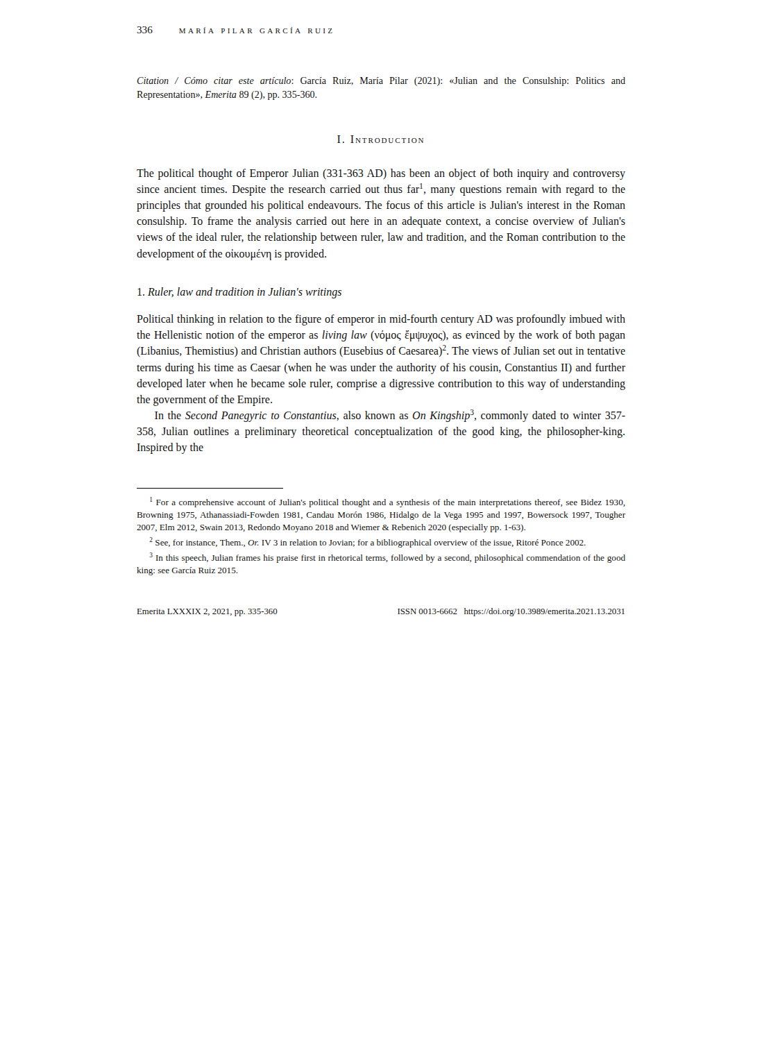336 María Pilar García Ruiz
Citation / Cómo citar este artículo: García Ruiz, María Pilar (2021): «Julian and the Consulship: Politics and Representation», Emerita 89 (2), pp. 335-360.
I. Introduction
The political thought of Emperor Julian (331-363 AD) has been an object of both inquiry and controversy since ancient times. Despite the research carried out thus far1, many questions remain with regard to the principles that grounded his political endeavours. The focus of this article is Julian's interest in the Roman consulship. To frame the analysis carried out here in an adequate context, a concise overview of Julian's views of the ideal ruler, the relationship between ruler, law and tradition, and the Roman contribution to the development of the οἰκουμένη is provided.
1. Ruler, law and tradition in Julian's writings
Political thinking in relation to the figure of emperor in mid-fourth century AD was profoundly imbued with the Hellenistic notion of the emperor as living law (νόμος ἔμψυχος), as evinced by the work of both pagan (Libanius, Themistius) and Christian authors (Eusebius of Caesarea)2. The views of Julian set out in tentative terms during his time as Caesar (when he was under the authority of his cousin, Constantius II) and further developed later when he became sole ruler, comprise a digressive contribution to this way of understanding the government of the Empire.
In the Second Panegyric to Constantius, also known as On Kingship3, commonly dated to winter 357-358, Julian outlines a preliminary theoretical conceptualization of the good king, the philosopher-king. Inspired by the
1 For a comprehensive account of Julian's political thought and a synthesis of the main interpretations thereof, see Bidez 1930, Browning 1975, Athanassiadi-Fowden 1981, Candau Morón 1986, Hidalgo de la Vega 1995 and 1997, Bowersock 1997, Tougher 2007, Elm 2012, Swain 2013, Redondo Moyano 2018 and Wiemer & Rebenich 2020 (especially pp. 1-63).
2 See, for instance, Them., Or. IV 3 in relation to Jovian; for a bibliographical overview of the issue, Ritoré Ponce 2002.
3 In this speech, Julian frames his praise first in rhetorical terms, followed by a second, philosophical commendation of the good king: see García Ruiz 2015.
Emerita LXXXIX 2, 2021, pp. 335-360 ISSN 0013-6662 https://doi.org/10.3989/emerita.2021.13.2031